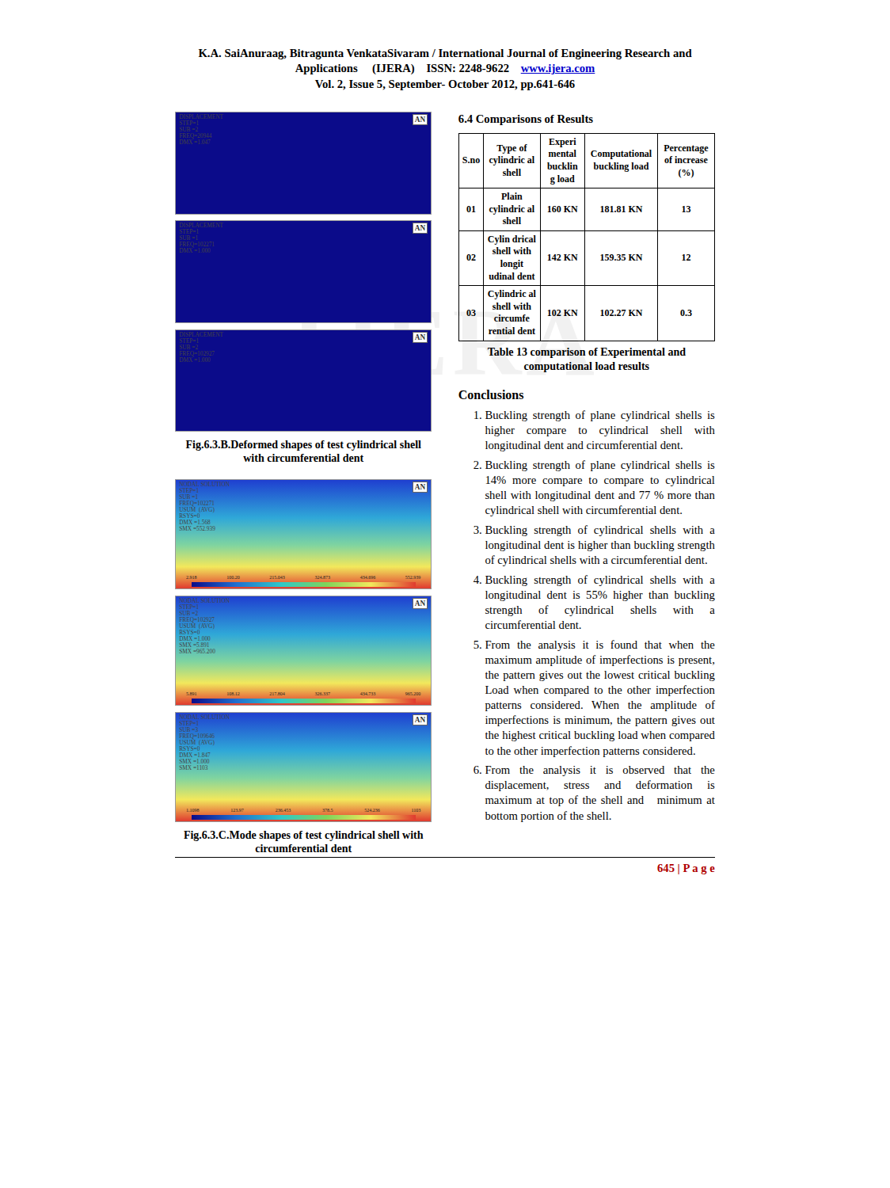IJERA
K.A. SaiAnuraag, Bitragunta VenkataSivaram / International Journal of Engineering Research and Applications (IJERA) ISSN: 2248-9622 www.ijera.com Vol. 2, Issue 5, September- October 2012, pp.641-646
DISPLACEMENT
STEP=1
SUB =2
FREQ=20944
DMX =1.047
AN
DISPLACEMENT
STEP=1
SUB =1
FREQ=102271
DMX =1.000
AN
DISPLACEMENT
STEP=1
SUB =2
FREQ=102927
DMX =1.000
AN
Fig.6.3.B.Deformed shapes of test cylindrical shell
with circumferential dent
NODAL SOLUTION
STEP=1
SUB =1
FREQ=102271
USUM (AVG)
RSYS=0
DMX =1.568
SMX =552.939
AN
2.918100.20215.043324.873434.696552.939
NODAL SOLUTION
STEP=1
SUB =2
FREQ=102927
USUM (AVG)
RSYS=0
DMX =1.000
SMX =5.891
SMX =965.200
AN
5.891108.12217.804326.337434.733965.200
NODAL SOLUTION
STEP=1
SUB =3
FREQ=109646
USUM (AVG)
RSYS=0
DMX =1.847
SMX =1.000
SMX =1103
AN
1.1098123.97236.453378.5524.2361103
Fig.6.3.C.Mode shapes of test cylindrical shell with
circumferential dent
6.4 Comparisons of Results
| S.no | Type of cylindric al shell | Experi mental bucklin g load | Computational buckling load | Percentage of increase (%) |
| --- | --- | --- | --- | --- |
| 01 | Plain cylindric al shell | 160 KN | 181.81 KN | 13 |
| 02 | Cylin drical shell with longit udinal dent | 142 KN | 159.35 KN | 12 |
| 03 | Cylindric al shell with circumfe rential dent | 102 KN | 102.27 KN | 0.3 |
Table 13 comparison of Experimental and
computational load results
Conclusions
Buckling strength of plane cylindrical shells is higher compare to cylindrical shell with longitudinal dent and circumferential dent.
Buckling strength of plane cylindrical shells is 14% more compare to compare to cylindrical shell with longitudinal dent and 77 % more than cylindrical shell with circumferential dent.
Buckling strength of cylindrical shells with a longitudinal dent is higher than buckling strength of cylindrical shells with a circumferential dent.
Buckling strength of cylindrical shells with a longitudinal dent is 55% higher than buckling strength of cylindrical shells with a circumferential dent.
From the analysis it is found that when the maximum amplitude of imperfections is present, the pattern gives out the lowest critical buckling Load when compared to the other imperfection patterns considered. When the amplitude of imperfections is minimum, the pattern gives out the highest critical buckling load when compared to the other imperfection patterns considered.
From the analysis it is observed that the displacement, stress and deformation is maximum at top of the shell and minimum at bottom portion of the shell.
645 | P a g e